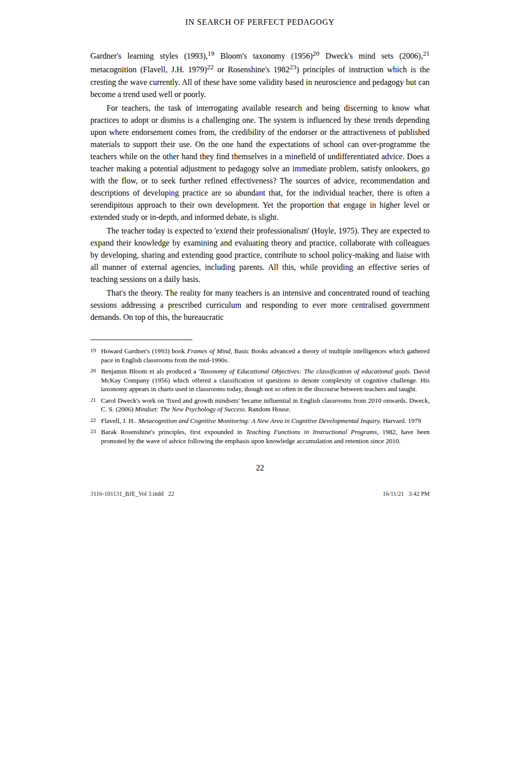In Search of Perfect Pedagogy
Gardner's learning styles (1993),19 Bloom's taxonomy (1956)20 Dweck's mind sets (2006),21 metacognition (Flavell, J.H. 1979)22 or Rosenshine's 198223) principles of instruction which is the cresting the wave currently. All of these have some validity based in neuroscience and pedagogy but can become a trend used well or poorly.
For teachers, the task of interrogating available research and being discerning to know what practices to adopt or dismiss is a challenging one. The system is influenced by these trends depending upon where endorsement comes from, the credibility of the endorser or the attractiveness of published materials to support their use. On the one hand the expectations of school can over-programme the teachers while on the other hand they find themselves in a minefield of undifferentiated advice. Does a teacher making a potential adjustment to pedagogy solve an immediate problem, satisfy onlookers, go with the flow, or to seek further refined effectiveness? The sources of advice, recommendation and descriptions of developing practice are so abundant that, for the individual teacher, there is often a serendipitous approach to their own development. Yet the proportion that engage in higher level or extended study or in-depth, and informed debate, is slight.
The teacher today is expected to 'extend their professionalism' (Hoyle, 1975). They are expected to expand their knowledge by examining and evaluating theory and practice, collaborate with colleagues by developing, sharing and extending good practice, contribute to school policy-making and liaise with all manner of external agencies, including parents. All this, while providing an effective series of teaching sessions on a daily basis.
That's the theory. The reality for many teachers is an intensive and concentrated round of teaching sessions addressing a prescribed curriculum and responding to ever more centralised government demands. On top of this, the bureaucratic
19 Howard Gardner's (1993) book Frames of Mind, Basic Books advanced a theory of multiple intelligences which gathered pace in English classrooms from the mid-1990s.
20 Benjamin Bloom et als produced a 'Taxonomy of Educational Objectives: The classification of educational goals. David McKay Company (1956) which offered a classification of questions to denote complexity of cognitive challenge. His taxonomy appears in charts used in classrooms today, though not so often in the discourse between teachers and taught.
21 Carol Dweck's work on 'fixed and growth mindsets' became influential in English classrooms from 2010 onwards. Dweck, C. S. (2006) Mindset: The New Psychology of Success. Random House.
22 Flavell, J. H.. Metacognition and Cognitive Monitoring: A New Area in Cognitive Developmental Inquiry. Harvard. 1979
23 Barak Rosenshine's principles, first expounded in Teaching Functions in Instructional Programs, 1982, have been promoted by the wave of advice following the emphasis upon knowledge accumulation and retention since 2010.
22
3116-101131_BJE_Vol 3.indd 22 16/11/21 3:42 PM